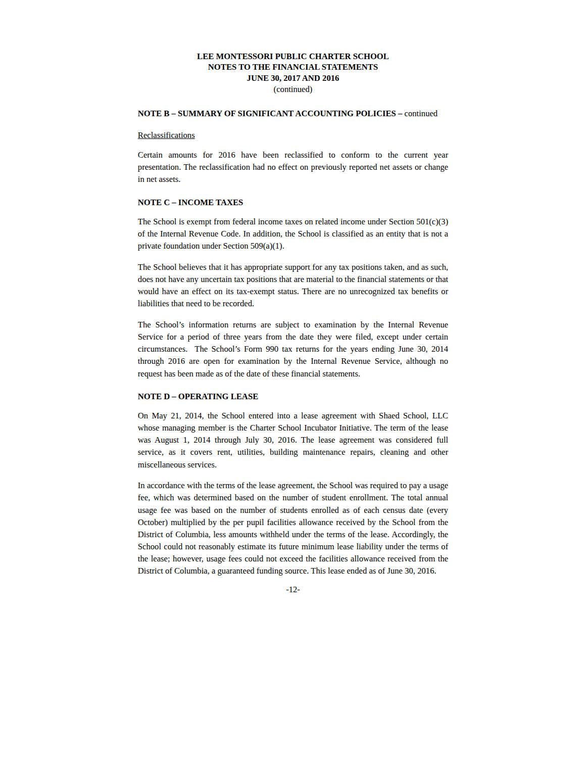LEE MONTESSORI PUBLIC CHARTER SCHOOL
NOTES TO THE FINANCIAL STATEMENTS
JUNE 30, 2017 AND 2016
(continued)
NOTE B – SUMMARY OF SIGNIFICANT ACCOUNTING POLICIES – continued
Reclassifications
Certain amounts for 2016 have been reclassified to conform to the current year presentation. The reclassification had no effect on previously reported net assets or change in net assets.
NOTE C – INCOME TAXES
The School is exempt from federal income taxes on related income under Section 501(c)(3) of the Internal Revenue Code. In addition, the School is classified as an entity that is not a private foundation under Section 509(a)(1).
The School believes that it has appropriate support for any tax positions taken, and as such, does not have any uncertain tax positions that are material to the financial statements or that would have an effect on its tax-exempt status. There are no unrecognized tax benefits or liabilities that need to be recorded.
The School’s information returns are subject to examination by the Internal Revenue Service for a period of three years from the date they were filed, except under certain circumstances. The School’s Form 990 tax returns for the years ending June 30, 2014 through 2016 are open for examination by the Internal Revenue Service, although no request has been made as of the date of these financial statements.
NOTE D – OPERATING LEASE
On May 21, 2014, the School entered into a lease agreement with Shaed School, LLC whose managing member is the Charter School Incubator Initiative. The term of the lease was August 1, 2014 through July 30, 2016. The lease agreement was considered full service, as it covers rent, utilities, building maintenance repairs, cleaning and other miscellaneous services.
In accordance with the terms of the lease agreement, the School was required to pay a usage fee, which was determined based on the number of student enrollment. The total annual usage fee was based on the number of students enrolled as of each census date (every October) multiplied by the per pupil facilities allowance received by the School from the District of Columbia, less amounts withheld under the terms of the lease. Accordingly, the School could not reasonably estimate its future minimum lease liability under the terms of the lease; however, usage fees could not exceed the facilities allowance received from the District of Columbia, a guaranteed funding source. This lease ended as of June 30, 2016.
-12-